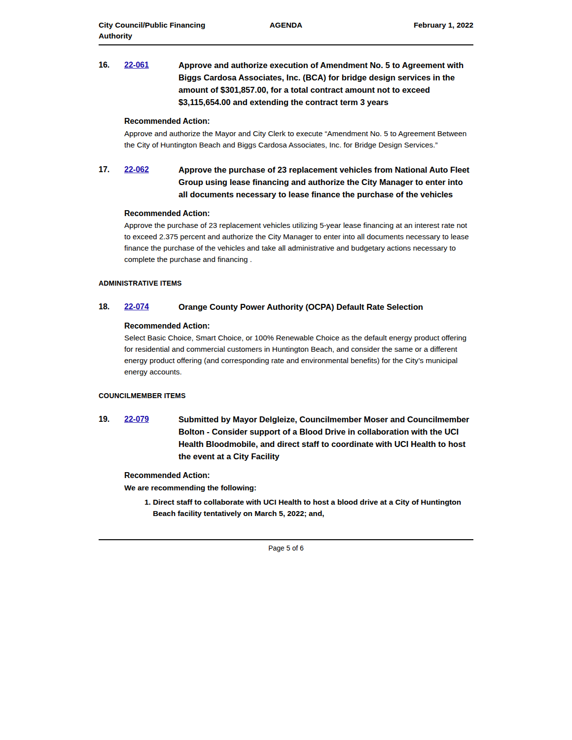City Council/Public Financing
Authority
AGENDA
February 1, 2022
16.
22-061
Approve and authorize execution of Amendment No. 5 to Agreement with Biggs Cardosa Associates, Inc. (BCA) for bridge design services in the amount of $301,857.00, for a total contract amount not to exceed $3,115,654.00 and extending the contract term 3 years
Recommended Action:
Approve and authorize the Mayor and City Clerk to execute “Amendment No. 5 to Agreement Between the City of Huntington Beach and Biggs Cardosa Associates, Inc. for Bridge Design Services.”
17.
22-062
Approve the purchase of 23 replacement vehicles from National Auto Fleet Group using lease financing and authorize the City Manager to enter into all documents necessary to lease finance the purchase of the vehicles
Recommended Action:
Approve the purchase of 23 replacement vehicles utilizing 5-year lease financing at an interest rate not to exceed 2.375 percent and authorize the City Manager to enter into all documents necessary to lease finance the purchase of the vehicles and take all administrative and budgetary actions necessary to complete the purchase and financing .
ADMINISTRATIVE ITEMS
18.
22-074
Orange County Power Authority (OCPA) Default Rate Selection
Recommended Action:
Select Basic Choice, Smart Choice, or 100% Renewable Choice as the default energy product offering for residential and commercial customers in Huntington Beach, and consider the same or a different energy product offering (and corresponding rate and environmental benefits) for the City’s municipal energy accounts.
COUNCILMEMBER ITEMS
19.
22-079
Submitted by Mayor Delgleize, Councilmember Moser and Councilmember Bolton - Consider support of a Blood Drive in collaboration with the UCI Health Bloodmobile, and direct staff to coordinate with UCI Health to host the event at a City Facility
Recommended Action:
We are recommending the following:
Direct staff to collaborate with UCI Health to host a blood drive at a City of Huntington Beach facility tentatively on March 5, 2022; and,
Page 5 of 6